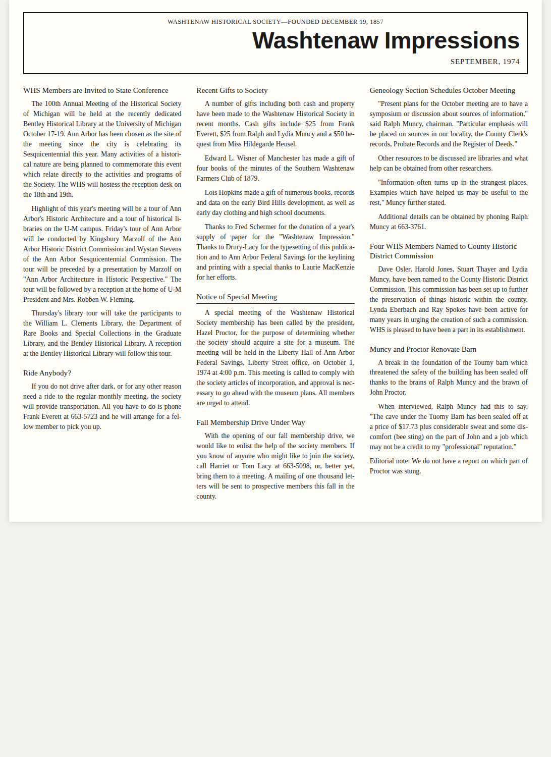Washtenaw Historical Society—Founded December 19, 1857
Washtenaw Impressions
SEPTEMBER, 1974
WHS Members are Invited to State Conference
The 100th Annual Meeting of the Historical Society of Michigan will be held at the recently dedicated Bentley Historical Library at the University of Michigan October 17-19. Ann Arbor has been chosen as the site of the meeting since the city is celebrating its Sesquicentennial this year. Many activities of a historical nature are being planned to commemorate this event which relate directly to the activities and programs of the Society. The WHS will hostess the reception desk on the 18th and 19th.
Highlight of this year's meeting will be a tour of Ann Arbor's Historic Architecture and a tour of historical libraries on the U-M campus. Friday's tour of Ann Arbor will be conducted by Kingsbury Marzolf of the Ann Arbor Historic District Commission and Wystan Stevens of the Ann Arbor Sesquicentennial Commission. The tour will be preceded by a presentation by Marzolf on "Ann Arbor Architecture in Historic Perspective." The tour will be followed by a reception at the home of U-M President and Mrs. Robben W. Fleming.
Thursday's library tour will take the participants to the William L. Clements Library, the Department of Rare Books and Special Collections in the Graduate Library, and the Bentley Historical Library. A reception at the Bentley Historical Library will follow this tour.
Ride Anybody?
If you do not drive after dark, or for any other reason need a ride to the regular monthly meeting, the society will provide transportation. All you have to do is phone Frank Everett at 663-5723 and he will arrange for a fellow member to pick you up.
Recent Gifts to Society
A number of gifts including both cash and property have been made to the Washtenaw Historical Society in recent months. Cash gifts include $25 from Frank Everett, $25 from Ralph and Lydia Muncy and a $50 bequest from Miss Hildegarde Heusel.
Edward L. Wisner of Manchester has made a gift of four books of the minutes of the Southern Washtenaw Farmers Club of 1879.
Lois Hopkins made a gift of numerous books, records and data on the early Bird Hills development, as well as early day clothing and high school documents.
Thanks to Fred Schermer for the donation of a year's supply of paper for the "Washtenaw Impression." Thanks to Drury-Lacy for the typesetting of this publication and to Ann Arbor Federal Savings for the keylining and printing with a special thanks to Laurie MacKenzie for her efforts.
Notice of Special Meeting
A special meeting of the Washtenaw Historical Society membership has been called by the president, Hazel Proctor, for the purpose of determining whether the society should acquire a site for a museum. The meeting will be held in the Liberty Hall of Ann Arbor Federal Savings, Liberty Street office, on October 1, 1974 at 4:00 p.m. This meeting is called to comply with the society articles of incorporation, and approval is necessary to go ahead with the museum plans. All members are urged to attend.
Fall Membership Drive Under Way
With the opening of our fall membership drive, we would like to enlist the help of the society members. If you know of anyone who might like to join the society, call Harriet or Tom Lacy at 663-5098, or, better yet, bring them to a meeting. A mailing of one thousand letters will be sent to prospective members this fall in the county.
Geneology Section Schedules October Meeting
"Present plans for the October meeting are to have a symposium or discussion about sources of information," said Ralph Muncy, chairman. "Particular emphasis will be placed on sources in our locality, the County Clerk's records, Probate Records and the Register of Deeds."
Other resources to be discussed are libraries and what help can be obtained from other researchers.
"Information often turns up in the strangest places. Examples which have helped us may be useful to the rest," Muncy further stated.
Additional details can be obtained by phoning Ralph Muncy at 663-3761.
Four WHS Members Named to County Historic District Commission
Dave Osler, Harold Jones, Stuart Thayer and Lydia Muncy, have been named to the County Historic District Commission. This commission has been set up to further the preservation of things historic within the county. Lynda Eberbach and Ray Spokes have been active for many years in urging the creation of such a commission. WHS is pleased to have been a part in its establishment.
Muncy and Proctor Renovate Barn
A break in the foundation of the Toumy barn which threatened the safety of the building has been sealed off thanks to the brains of Ralph Muncy and the brawn of John Proctor.
When interviewed, Ralph Muncy had this to say, "The cave under the Tuomy Barn has been sealed off at a price of $17.73 plus considerable sweat and some discomfort (bee sting) on the part of John and a job which may not be a credit to my "professional" reputation."
Editorial note: We do not have a report on which part of Proctor was stung.